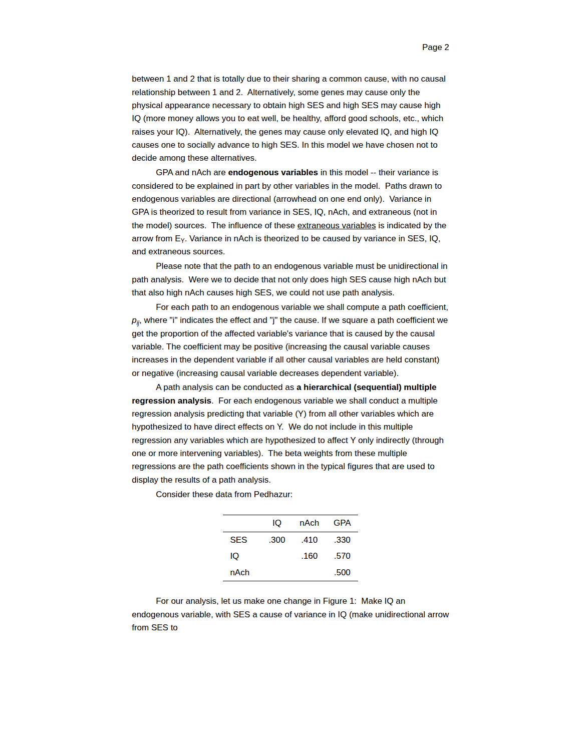Page 2
between 1 and 2 that is totally due to their sharing a common cause, with no causal relationship between 1 and 2. Alternatively, some genes may cause only the physical appearance necessary to obtain high SES and high SES may cause high IQ (more money allows you to eat well, be healthy, afford good schools, etc., which raises your IQ). Alternatively, the genes may cause only elevated IQ, and high IQ causes one to socially advance to high SES. In this model we have chosen not to decide among these alternatives.
GPA and nAch are endogenous variables in this model -- their variance is considered to be explained in part by other variables in the model. Paths drawn to endogenous variables are directional (arrowhead on one end only). Variance in GPA is theorized to result from variance in SES, IQ, nAch, and extraneous (not in the model) sources. The influence of these extraneous variables is indicated by the arrow from EY. Variance in nAch is theorized to be caused by variance in SES, IQ, and extraneous sources.
Please note that the path to an endogenous variable must be unidirectional in path analysis. Were we to decide that not only does high SES cause high nAch but that also high nAch causes high SES, we could not use path analysis.
For each path to an endogenous variable we shall compute a path coefficient, pij, where "i" indicates the effect and "j" the cause. If we square a path coefficient we get the proportion of the affected variable's variance that is caused by the causal variable. The coefficient may be positive (increasing the causal variable causes increases in the dependent variable if all other causal variables are held constant) or negative (increasing causal variable decreases dependent variable).
A path analysis can be conducted as a hierarchical (sequential) multiple regression analysis. For each endogenous variable we shall conduct a multiple regression analysis predicting that variable (Y) from all other variables which are hypothesized to have direct effects on Y. We do not include in this multiple regression any variables which are hypothesized to affect Y only indirectly (through one or more intervening variables). The beta weights from these multiple regressions are the path coefficients shown in the typical figures that are used to display the results of a path analysis.
Consider these data from Pedhazur:
| | IQ | nAch | GPA |
| --- | --- | --- | --- |
| SES | .300 | .410 | .330 |
| IQ | | .160 | .570 |
| nAch | | | .500 |
For our analysis, let us make one change in Figure 1: Make IQ an endogenous variable, with SES a cause of variance in IQ (make unidirectional arrow from SES to